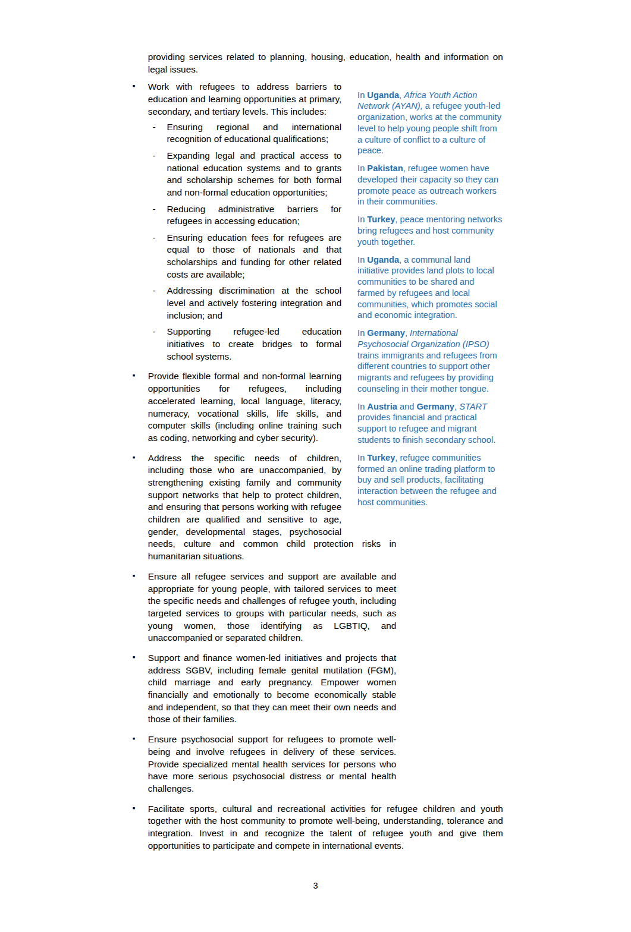providing services related to planning, housing, education, health and information on legal issues.
In Uganda, Africa Youth Action Network (AYAN), a refugee youth-led organization, works at the community level to help young people shift from a culture of conflict to a culture of peace.
In Pakistan, refugee women have developed their capacity so they can promote peace as outreach workers in their communities.
In Turkey, peace mentoring networks bring refugees and host community youth together.
In Uganda, a communal land initiative provides land plots to local communities to be shared and farmed by refugees and local communities, which promotes social and economic integration.
In Germany, International Psychosocial Organization (IPSO) trains immigrants and refugees from different countries to support other migrants and refugees by providing counseling in their mother tongue.
In Austria and Germany, START provides financial and practical support to refugee and migrant students to finish secondary school.
In Turkey, refugee communities formed an online trading platform to buy and sell products, facilitating interaction between the refugee and host communities.
Work with refugees to address barriers to education and learning opportunities at primary, secondary, and tertiary levels. This includes:
Ensuring regional and international recognition of educational qualifications;
Expanding legal and practical access to national education systems and to grants and scholarship schemes for both formal and non-formal education opportunities;
Reducing administrative barriers for refugees in accessing education;
Ensuring education fees for refugees are equal to those of nationals and that scholarships and funding for other related costs are available;
Addressing discrimination at the school level and actively fostering integration and inclusion; and
Supporting refugee-led education initiatives to create bridges to formal school systems.
Provide flexible formal and non-formal learning opportunities for refugees, including accelerated learning, local language, literacy, numeracy, vocational skills, life skills, and computer skills (including online training such as coding, networking and cyber security).
Address the specific needs of children, including those who are unaccompanied, by strengthening existing family and community support networks that help to protect children, and ensuring that persons working with refugee children are qualified and sensitive to age, gender, developmental stages, psychosocial needs, culture and common child protection risks in humanitarian situations.
Ensure all refugee services and support are available and appropriate for young people, with tailored services to meet the specific needs and challenges of refugee youth, including targeted services to groups with particular needs, such as young women, those identifying as LGBTIQ, and unaccompanied or separated children.
Support and finance women-led initiatives and projects that address SGBV, including female genital mutilation (FGM), child marriage and early pregnancy. Empower women financially and emotionally to become economically stable and independent, so that they can meet their own needs and those of their families.
Ensure psychosocial support for refugees to promote well-being and involve refugees in delivery of these services. Provide specialized mental health services for persons who have more serious psychosocial distress or mental health challenges.
Facilitate sports, cultural and recreational activities for refugee children and youth together with the host community to promote well-being, understanding, tolerance and integration. Invest in and recognize the talent of refugee youth and give them opportunities to participate and compete in international events.
3